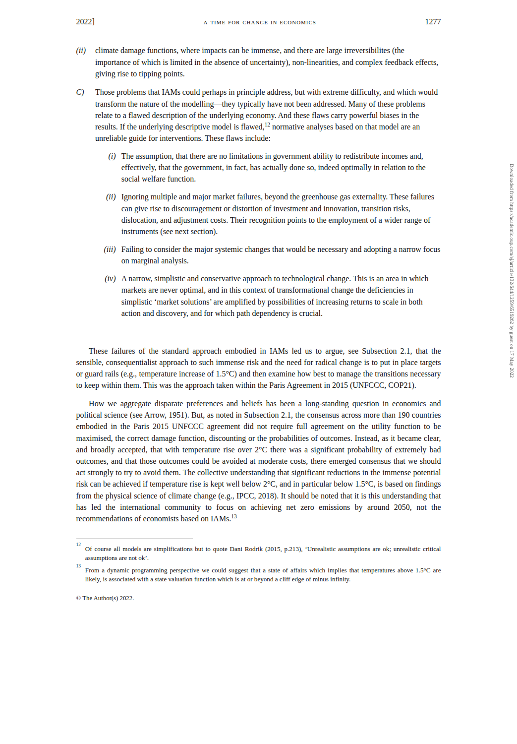Downloaded from https://academic.oup.com/ej/article/132/644/1259/6519262 by guest on 17 May 2022
2022] a time for change in economics 1277
(ii) climate damage functions, where impacts can be immense, and there are large irreversibilites (the importance of which is limited in the absence of uncertainty), non-linearities, and complex feedback effects, giving rise to tipping points.
C) Those problems that IAMs could perhaps in principle address, but with extreme difficulty, and which would transform the nature of the modelling—they typically have not been addressed. Many of these problems relate to a flawed description of the underlying economy. And these flaws carry powerful biases in the results. If the underlying descriptive model is flawed,12 normative analyses based on that model are an unreliable guide for interventions. These flaws include:
(i) The assumption, that there are no limitations in government ability to redistribute incomes and, effectively, that the government, in fact, has actually done so, indeed optimally in relation to the social welfare function.
(ii) Ignoring multiple and major market failures, beyond the greenhouse gas externality. These failures can give rise to discouragement or distortion of investment and innovation, transition risks, dislocation, and adjustment costs. Their recognition points to the employment of a wider range of instruments (see next section).
(iii) Failing to consider the major systemic changes that would be necessary and adopting a narrow focus on marginal analysis.
(iv) A narrow, simplistic and conservative approach to technological change. This is an area in which markets are never optimal, and in this context of transformational change the deficiencies in simplistic ‘market solutions’ are amplified by possibilities of increasing returns to scale in both action and discovery, and for which path dependency is crucial.
These failures of the standard approach embodied in IAMs led us to argue, see Subsection 2.1, that the sensible, consequentialist approach to such immense risk and the need for radical change is to put in place targets or guard rails (e.g., temperature increase of 1.5°C) and then examine how best to manage the transitions necessary to keep within them. This was the approach taken within the Paris Agreement in 2015 (UNFCCC, COP21).
How we aggregate disparate preferences and beliefs has been a long-standing question in economics and political science (see Arrow, 1951). But, as noted in Subsection 2.1, the consensus across more than 190 countries embodied in the Paris 2015 UNFCCC agreement did not require full agreement on the utility function to be maximised, the correct damage function, discounting or the probabilities of outcomes. Instead, as it became clear, and broadly accepted, that with temperature rise over 2°C there was a significant probability of extremely bad outcomes, and that those outcomes could be avoided at moderate costs, there emerged consensus that we should act strongly to try to avoid them. The collective understanding that significant reductions in the immense potential risk can be achieved if temperature rise is kept well below 2°C, and in particular below 1.5°C, is based on findings from the physical science of climate change (e.g., IPCC, 2018). It should be noted that it is this understanding that has led the international community to focus on achieving net zero emissions by around 2050, not the recommendations of economists based on IAMs.13
12 Of course all models are simplifications but to quote Dani Rodrik (2015, p.213), ‘Unrealistic assumptions are ok; unrealistic critical assumptions are not ok’.
13 From a dynamic programming perspective we could suggest that a state of affairs which implies that temperatures above 1.5°C are likely, is associated with a state valuation function which is at or beyond a cliff edge of minus infinity.
© The Author(s) 2022.